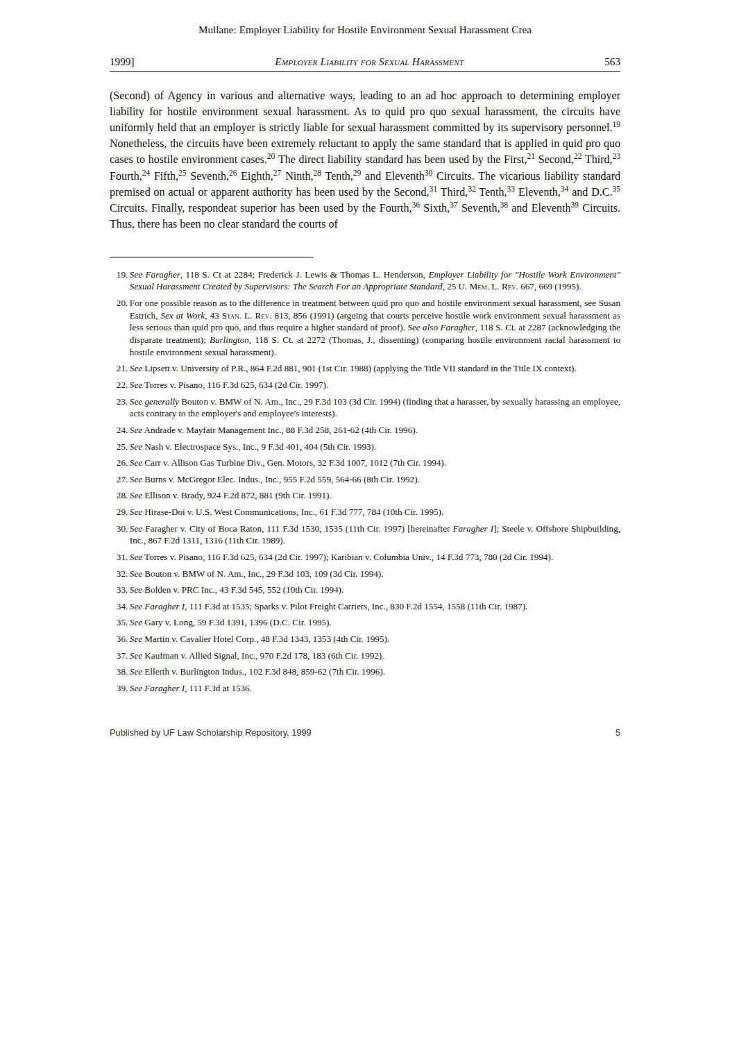Mullane: Employer Liability for Hostile Environment Sexual Harassment Crea
1999] Employer Liability for Sexual Harassment 563
(Second) of Agency in various and alternative ways, leading to an ad hoc approach to determining employer liability for hostile environment sexual harassment. As to quid pro quo sexual harassment, the circuits have uniformly held that an employer is strictly liable for sexual harassment committed by its supervisory personnel.19 Nonetheless, the circuits have been extremely reluctant to apply the same standard that is applied in quid pro quo cases to hostile environment cases.20 The direct liability standard has been used by the First,21 Second,22 Third,23 Fourth,24 Fifth,25 Seventh,26 Eighth,27 Ninth,28 Tenth,29 and Eleventh30 Circuits. The vicarious liability standard premised on actual or apparent authority has been used by the Second,31 Third,32 Tenth,33 Eleventh,34 and D.C.35 Circuits. Finally, respondeat superior has been used by the Fourth,36 Sixth,37 Seventh,38 and Eleventh39 Circuits. Thus, there has been no clear standard the courts of
See Faragher, 118 S. Ct at 2284; Frederick J. Lewis & Thomas L. Henderson, Employer Liability for "Hostile Work Environment" Sexual Harassment Created by Supervisors: The Search For an Appropriate Standard, 25 U. Mem. L. Rev. 667, 669 (1995).
For one possible reason as to the difference in treatment between quid pro quo and hostile environment sexual harassment, see Susan Estrich, Sex at Work, 43 Stan. L. Rev. 813, 856 (1991) (arguing that courts perceive hostile work environment sexual harassment as less serious than quid pro quo, and thus require a higher standard of proof). See also Faragher, 118 S. Ct. at 2287 (acknowledging the disparate treatment); Burlington, 118 S. Ct. at 2272 (Thomas, J., dissenting) (comparing hostile environment racial harassment to hostile environment sexual harassment).
See Lipsett v. University of P.R., 864 F.2d 881, 901 (1st Cir. 1988) (applying the Title VII standard in the Title IX context).
See Torres v. Pisano, 116 F.3d 625, 634 (2d Cir. 1997).
See generally Bouton v. BMW of N. Am., Inc., 29 F.3d 103 (3d Cir. 1994) (finding that a harasser, by sexually harassing an employee, acts contrary to the employer's and employee's interests).
See Andrade v. Mayfair Management Inc., 88 F.3d 258, 261-62 (4th Cir. 1996).
See Nash v. Electrospace Sys., Inc., 9 F.3d 401, 404 (5th Cir. 1993).
See Carr v. Allison Gas Turbine Div., Gen. Motors, 32 F.3d 1007, 1012 (7th Cir. 1994).
See Burns v. McGregor Elec. Indus., Inc., 955 F.2d 559, 564-66 (8th Cir. 1992).
See Ellison v. Brady, 924 F.2d 872, 881 (9th Cir. 1991).
See Hirase-Doi v. U.S. West Communications, Inc., 61 F.3d 777, 784 (10th Cir. 1995).
See Faragher v. City of Boca Raton, 111 F.3d 1530, 1535 (11th Cir. 1997) [hereinafter Faragher I]; Steele v. Offshore Shipbuilding, Inc., 867 F.2d 1311, 1316 (11th Cir. 1989).
See Torres v. Pisano, 116 F.3d 625, 634 (2d Cir. 1997); Karibian v. Columbia Univ., 14 F.3d 773, 780 (2d Cir. 1994).
See Bouton v. BMW of N. Am., Inc., 29 F.3d 103, 109 (3d Cir. 1994).
See Bolden v. PRC Inc., 43 F.3d 545, 552 (10th Cir. 1994).
See Faragher I, 111 F.3d at 1535; Sparks v. Pilot Freight Carriers, Inc., 830 F.2d 1554, 1558 (11th Cir. 1987).
See Gary v. Long, 59 F.3d 1391, 1396 (D.C. Cir. 1995).
See Martin v. Cavalier Hotel Corp., 48 F.3d 1343, 1353 (4th Cir. 1995).
See Kaufman v. Allied Signal, Inc., 970 F.2d 178, 183 (6th Cir. 1992).
See Ellerth v. Burlington Indus., 102 F.3d 848, 859-62 (7th Cir. 1996).
See Faragher I, 111 F.3d at 1536.
Published by UF Law Scholarship Repository, 1999 5